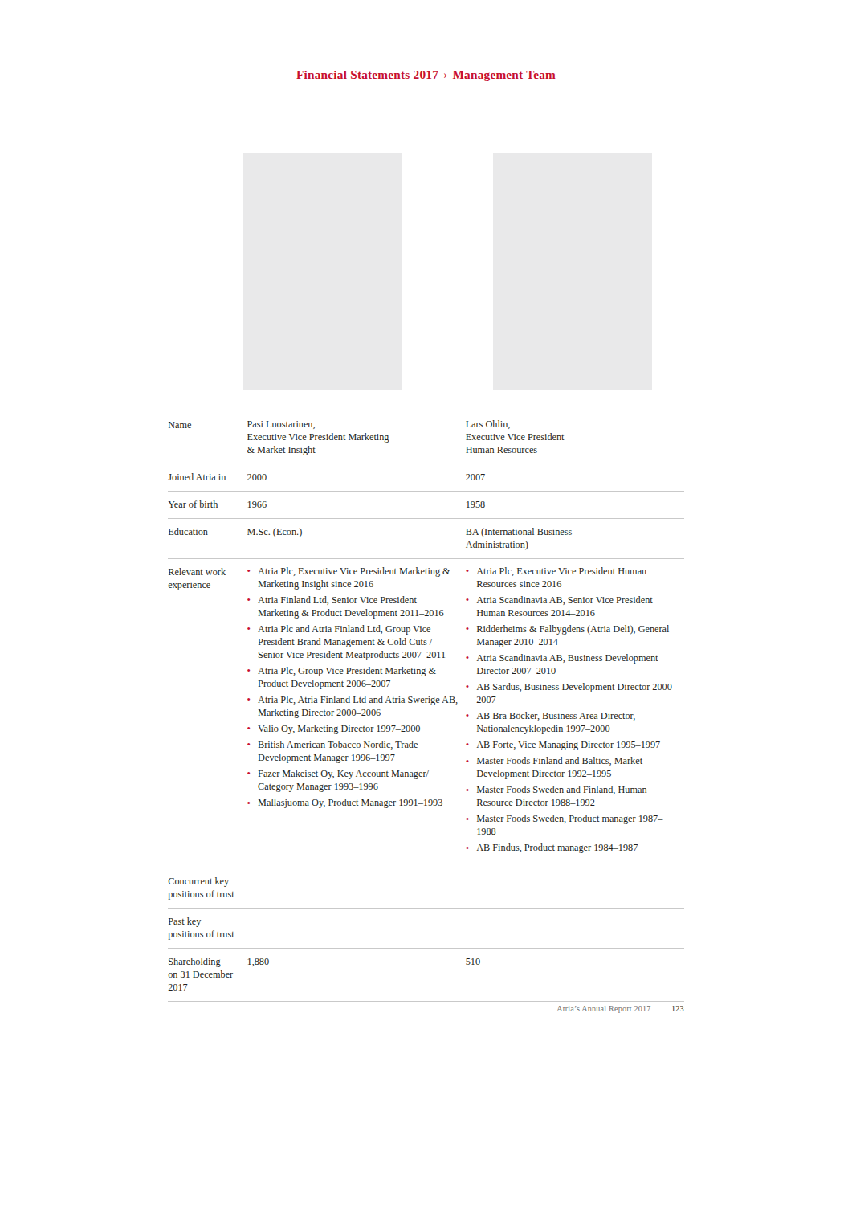Financial Statements 2017 › Management Team
| Name | Pasi Luostarinen, Executive Vice President Marketing & Market Insight | Lars Ohlin, Executive Vice President Human Resources |
| Joined Atria in | 2000 | 2007 |
| Year of birth | 1966 | 1958 |
| Education | M.Sc. (Econ.) | BA (International Business Administration) |
| Relevant work experience | Atria Plc, Executive Vice President Marketing & Marketing Insight since 2016 Atria Finland Ltd, Senior Vice President Marketing & Product Development 2011–2016 Atria Plc and Atria Finland Ltd, Group Vice President Brand Management & Cold Cuts / Senior Vice President Meatproducts 2007–2011 Atria Plc, Group Vice President Marketing & Product Development 2006–2007 Atria Plc, Atria Finland Ltd and Atria Swerige AB, Marketing Director 2000–2006 Valio Oy, Marketing Director 1997–2000 British American Tobacco Nordic, Trade Development Manager 1996–1997 Fazer Makeiset Oy, Key Account Manager/ Category Manager 1993–1996 Mallasjuoma Oy, Product Manager 1991–1993 | Atria Plc, Executive Vice President Human Resources since 2016 Atria Scandinavia AB, Senior Vice President Human Resources 2014–2016 Ridderheims & Falbygdens (Atria Deli), General Manager 2010–2014 Atria Scandinavia AB, Business Development Director 2007–2010 AB Sardus, Business Development Director 2000–2007 AB Bra Böcker, Business Area Director, Nationalencyklopedin 1997–2000 AB Forte, Vice Managing Director 1995–1997 Master Foods Finland and Baltics, Market Development Director 1992–1995 Master Foods Sweden and Finland, Human Resource Director 1988–1992 Master Foods Sweden, Product manager 1987–1988 AB Findus, Product manager 1984–1987 |
| Concurrent key positions of trust | | |
| Past key positions of trust | | |
| Shareholding on 31 December 2017 | 1,880 | 510 |
Atria’s Annual Report 2017 123